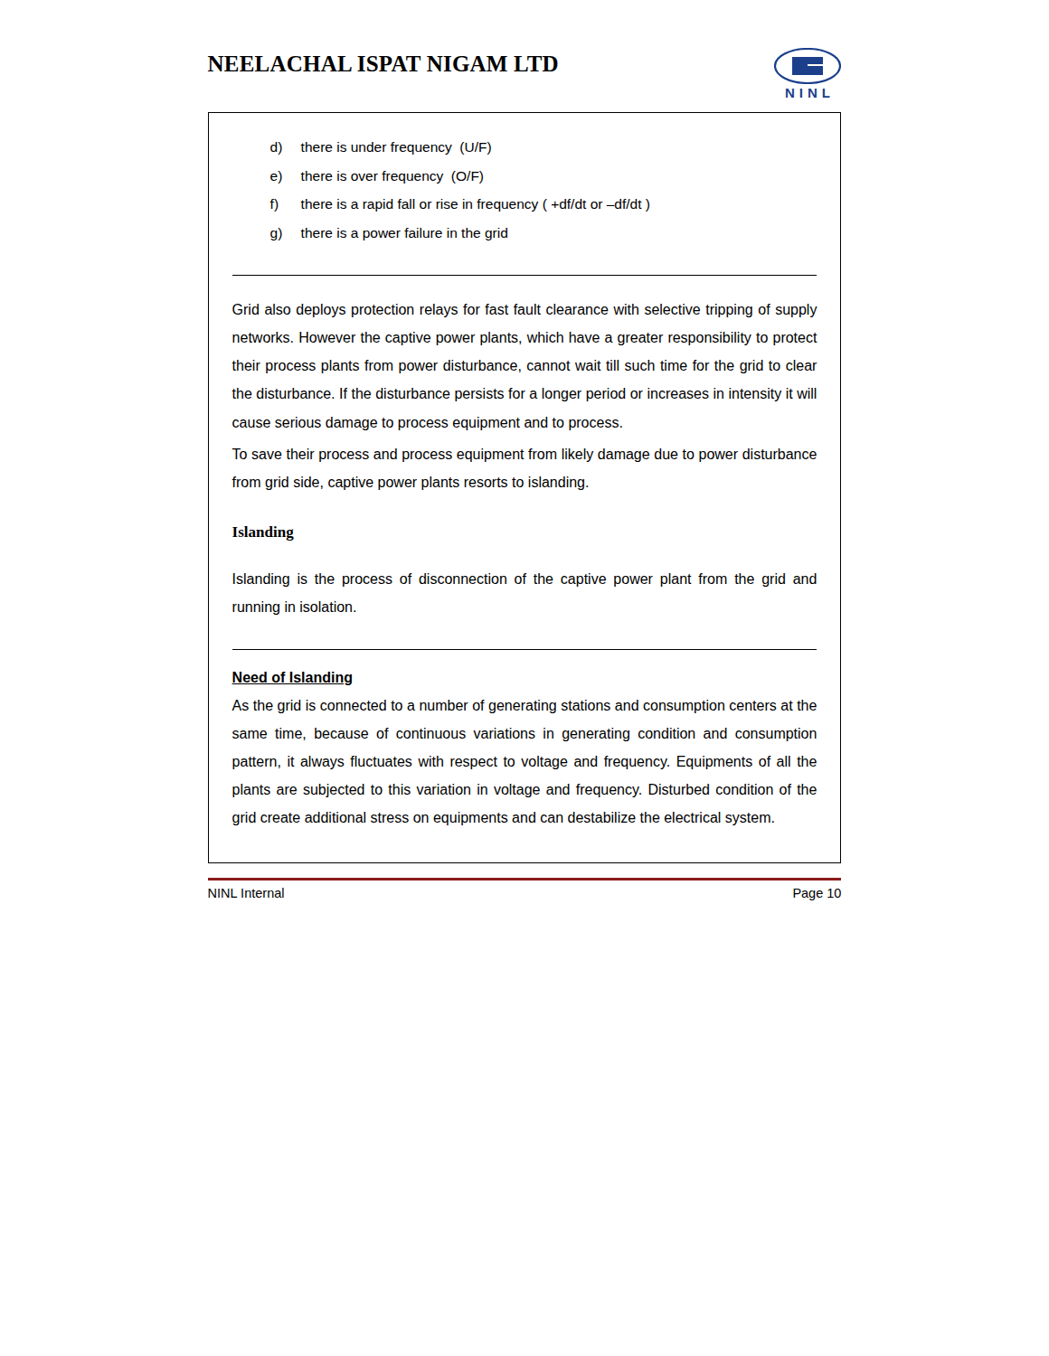NEELACHAL ISPAT NIGAM LTD
NINL
d) there is under frequency (U/F)
e) there is over frequency (O/F)
f) there is a rapid fall or rise in frequency ( +df/dt or –df/dt )
g) there is a power failure in the grid
Grid also deploys protection relays for fast fault clearance with selective tripping of supply networks. However the captive power plants, which have a greater responsibility to protect their process plants from power disturbance, cannot wait till such time for the grid to clear the disturbance. If the disturbance persists for a longer period or increases in intensity it will cause serious damage to process equipment and to process.
To save their process and process equipment from likely damage due to power disturbance from grid side, captive power plants resorts to islanding.
Islanding
Islanding is the process of disconnection of the captive power plant from the grid and running in isolation.
Need of Islanding
As the grid is connected to a number of generating stations and consumption centers at the same time, because of continuous variations in generating condition and consumption pattern, it always fluctuates with respect to voltage and frequency. Equipments of all the plants are subjected to this variation in voltage and frequency. Disturbed condition of the grid create additional stress on equipments and can destabilize the electrical system.
NINL Internal Page 10